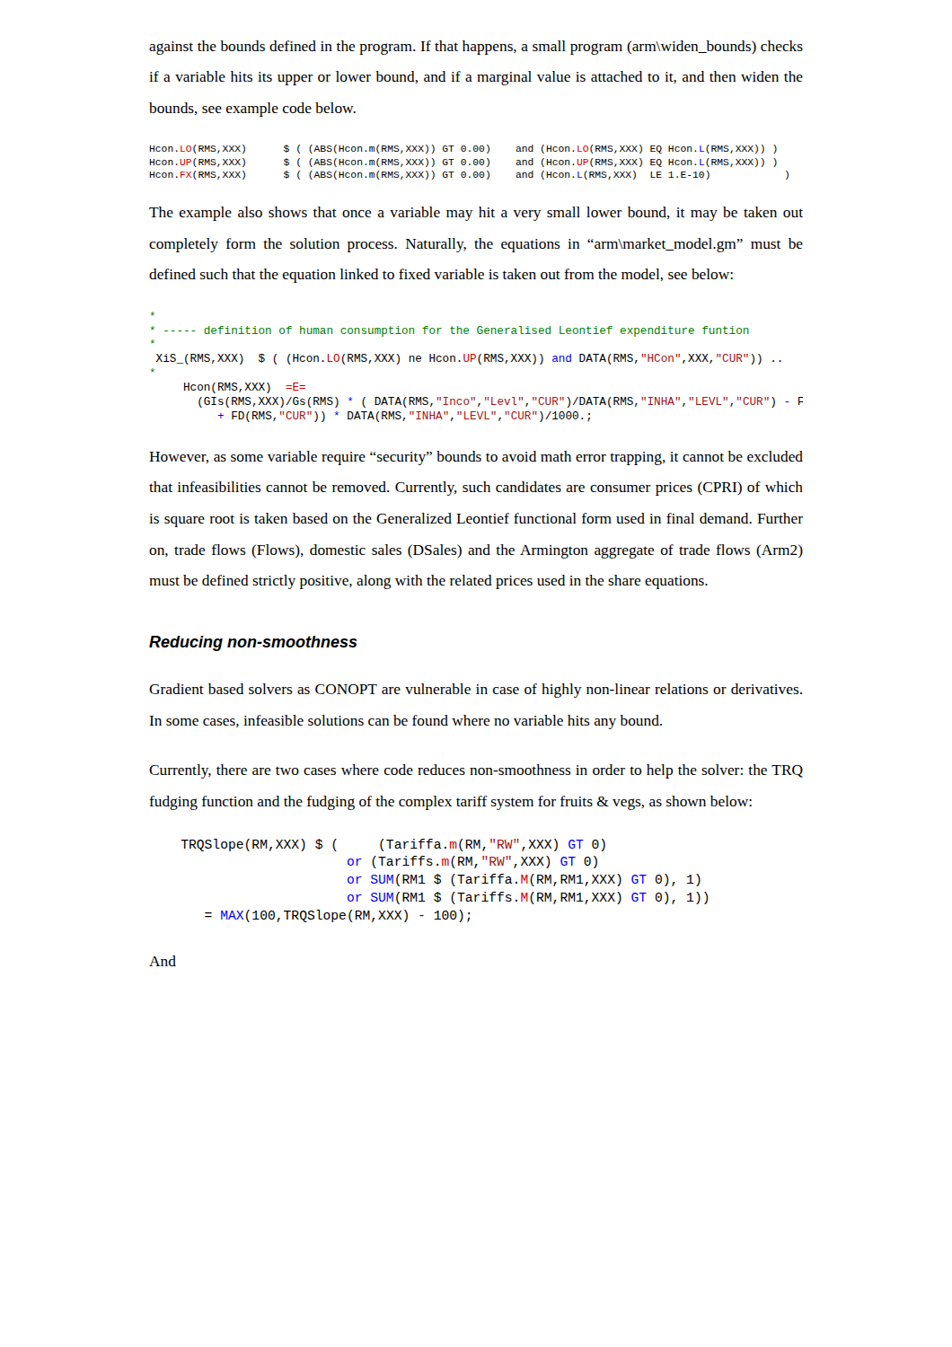against the bounds defined in the program. If that happens, a small program (arm\widen_bounds) checks if a variable hits its upper or lower bound, and if a marginal value is attached to it, and then widen the bounds, see example code below.
Hcon.LO(RMS,XXX)      $ ( (ABS(Hcon.m(RMS,XXX)) GT 0.00)    and (Hcon.LO(RMS,XXX) EQ Hcon.L(RMS,XXX)) )      = Hcon.LO(RMS,XXX) * 0.001;
Hcon.UP(RMS,XXX)      $ ( (ABS(Hcon.m(RMS,XXX)) GT 0.00)    and (Hcon.UP(RMS,XXX) EQ Hcon.L(RMS,XXX)) )      = Hcon.UP(RMS,XXX) * 1000.;
Hcon.FX(RMS,XXX)      $ ( (ABS(Hcon.m(RMS,XXX)) GT 0.00)    and (Hcon.L(RMS,XXX)  LE 1.E-10)            )      = Hcon.L(RMS,XXX);
The example also shows that once a variable may hit a very small lower bound, it may be taken out completely form the solution process. Naturally, the equations in “arm\market_model.gm” must be defined such that the equation linked to fixed variable is taken out from the model, see below:
*
* ----- definition of human consumption for the Generalised Leontief expenditure funtion
*
 XiS_(RMS,XXX)  $ ( (Hcon.LO(RMS,XXX) ne Hcon.UP(RMS,XXX)) and DATA(RMS,"HCon",XXX,"CUR")) ..
*
     Hcon(RMS,XXX)  =E=
       (GIs(RMS,XXX)/Gs(RMS) * ( DATA(RMS,"Inco","Levl","CUR")/DATA(RMS,"INHA","LEVL","CUR") - FS(RMS))
          + FD(RMS,"CUR")) * DATA(RMS,"INHA","LEVL","CUR")/1000.;
However, as some variable require “security” bounds to avoid math error trapping, it cannot be excluded that infeasibilities cannot be removed. Currently, such candidates are consumer prices (CPRI) of which is square root is taken based on the Generalized Leontief functional form used in final demand. Further on, trade flows (Flows), domestic sales (DSales) and the Armington aggregate of trade flows (Arm2) must be defined strictly positive, along with the related prices used in the share equations.
Reducing non-smoothness
Gradient based solvers as CONOPT are vulnerable in case of highly non-linear relations or derivatives. In some cases, infeasible solutions can be found where no variable hits any bound.
Currently, there are two cases where code reduces non-smoothness in order to help the solver: the TRQ fudging function and the fudging of the complex tariff system for fruits & vegs, as shown below:
  TRQSlope(RM,XXX) $ (     (Tariffa.m(RM,"RW",XXX) GT 0)
                       or (Tariffs.m(RM,"RW",XXX) GT 0)
                       or SUM(RM1 $ (Tariffa.M(RM,RM1,XXX) GT 0), 1)
                       or SUM(RM1 $ (Tariffs.M(RM,RM1,XXX) GT 0), 1))
     = MAX(100,TRQSlope(RM,XXX) - 100);
And